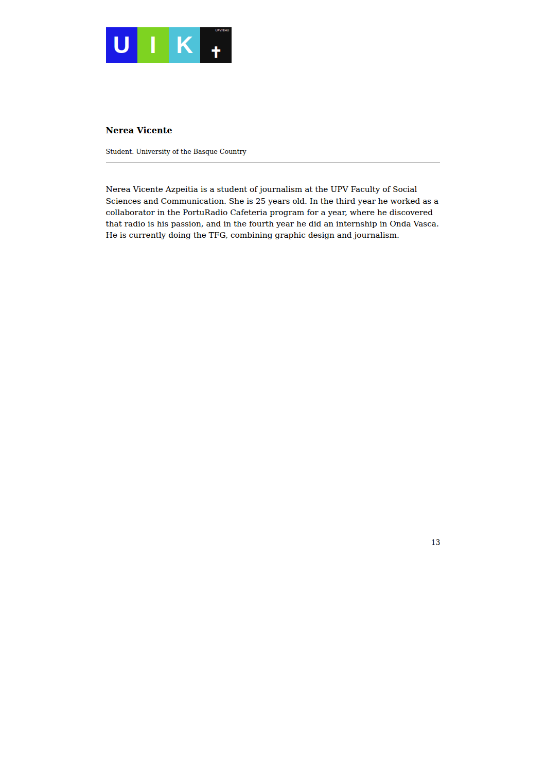U
I
K
UPV/EHU ✝
Nerea Vicente
Student. University of the Basque Country
Nerea Vicente Azpeitia is a student of journalism at the UPV Faculty of Social Sciences and Communication. She is 25 years old. In the third year he worked as a collaborator in the PortuRadio Cafeteria program for a year, where he discovered that radio is his passion, and in the fourth year he did an internship in Onda Vasca. He is currently doing the TFG, combining graphic design and journalism.
13